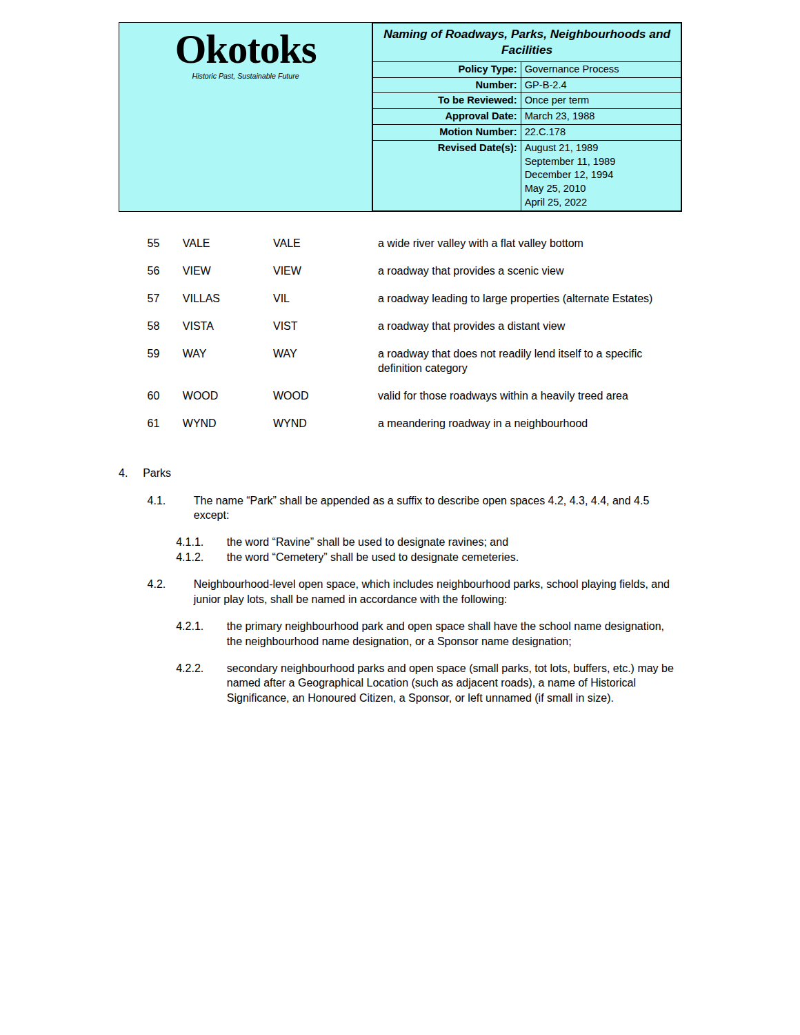Okotoks
Historic Past, Sustainable Future
| Naming of Roadways, Parks, Neighbourhoods and Facilities |
| Policy Type: | Governance Process |
| Number: | GP-B-2.4 |
| To be Reviewed: | Once per term |
| Approval Date: | March 23, 1988 |
| Motion Number: | 22.C.178 |
| Revised Date(s): | August 21, 1989 September 11, 1989 December 12, 1994 May 25, 2010 April 25, 2022 |
| 55 | VALE | VALE | a wide river valley with a flat valley bottom |
| 56 | VIEW | VIEW | a roadway that provides a scenic view |
| 57 | VILLAS | VIL | a roadway leading to large properties (alternate Estates) |
| 58 | VISTA | VIST | a roadway that provides a distant view |
| 59 | WAY | WAY | a roadway that does not readily lend itself to a specific definition category |
| 60 | WOOD | WOOD | valid for those roadways within a heavily treed area |
| 61 | WYND | WYND | a meandering roadway in a neighbourhood |
4. Parks
4.1.
The name “Park” shall be appended as a suffix to describe open spaces 4.2, 4.3, 4.4, and 4.5 except:
4.1.1.
the word “Ravine” shall be used to designate ravines; and
4.1.2.
the word “Cemetery” shall be used to designate cemeteries.
4.2.
Neighbourhood-level open space, which includes neighbourhood parks, school playing fields, and junior play lots, shall be named in accordance with the following:
4.2.1.
the primary neighbourhood park and open space shall have the school name designation, the neighbourhood name designation, or a Sponsor name designation;
4.2.2.
secondary neighbourhood parks and open space (small parks, tot lots, buffers, etc.) may be named after a Geographical Location (such as adjacent roads), a name of Historical Significance, an Honoured Citizen, a Sponsor, or left unnamed (if small in size).